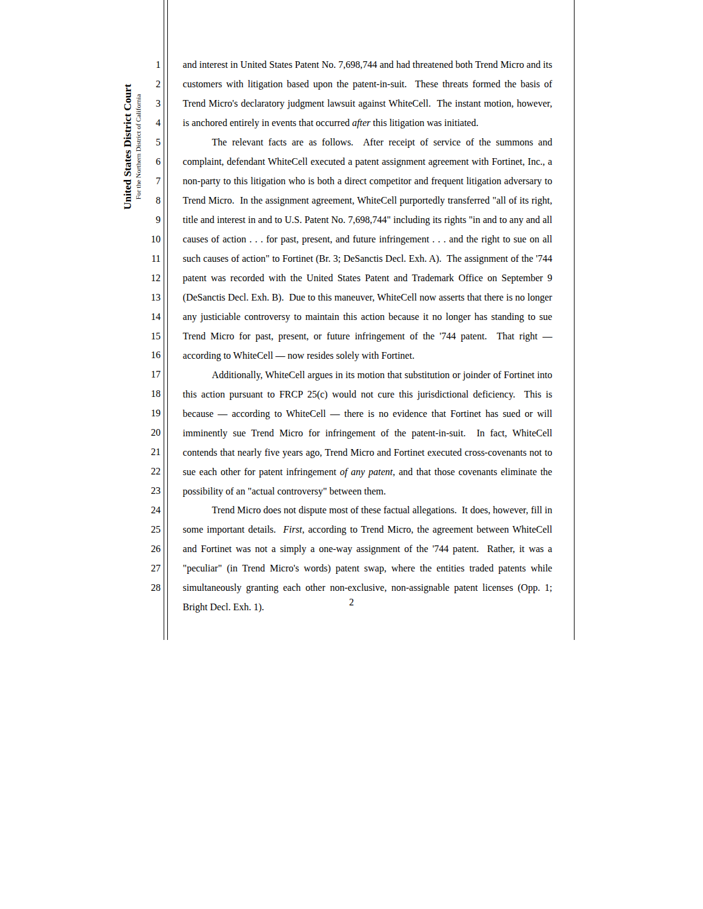1
2
3
4
5
6
7
8
9
10
11
12
13
14
15
16
17
18
19
20
21
22
23
24
25
26
27
28
United States District Court For the Northern District of California
and interest in United States Patent No. 7,698,744 and had threatened both Trend Micro and its customers with litigation based upon the patent-in-suit. These threats formed the basis of Trend Micro's declaratory judgment lawsuit against WhiteCell. The instant motion, however, is anchored entirely in events that occurred after this litigation was initiated.
The relevant facts are as follows. After receipt of service of the summons and complaint, defendant WhiteCell executed a patent assignment agreement with Fortinet, Inc., a non-party to this litigation who is both a direct competitor and frequent litigation adversary to Trend Micro. In the assignment agreement, WhiteCell purportedly transferred "all of its right, title and interest in and to U.S. Patent No. 7,698,744" including its rights "in and to any and all causes of action . . . for past, present, and future infringement . . . and the right to sue on all such causes of action" to Fortinet (Br. 3; DeSanctis Decl. Exh. A). The assignment of the '744 patent was recorded with the United States Patent and Trademark Office on September 9 (DeSanctis Decl. Exh. B). Due to this maneuver, WhiteCell now asserts that there is no longer any justiciable controversy to maintain this action because it no longer has standing to sue Trend Micro for past, present, or future infringement of the '744 patent. That right — according to WhiteCell — now resides solely with Fortinet.
Additionally, WhiteCell argues in its motion that substitution or joinder of Fortinet into this action pursuant to FRCP 25(c) would not cure this jurisdictional deficiency. This is because — according to WhiteCell — there is no evidence that Fortinet has sued or will imminently sue Trend Micro for infringement of the patent-in-suit. In fact, WhiteCell contends that nearly five years ago, Trend Micro and Fortinet executed cross-covenants not to sue each other for patent infringement of any patent, and that those covenants eliminate the possibility of an "actual controversy" between them.
Trend Micro does not dispute most of these factual allegations. It does, however, fill in some important details. First, according to Trend Micro, the agreement between WhiteCell and Fortinet was not a simply a one-way assignment of the '744 patent. Rather, it was a "peculiar" (in Trend Micro's words) patent swap, where the entities traded patents while simultaneously granting each other non-exclusive, non-assignable patent licenses (Opp. 1; Bright Decl. Exh. 1).
2